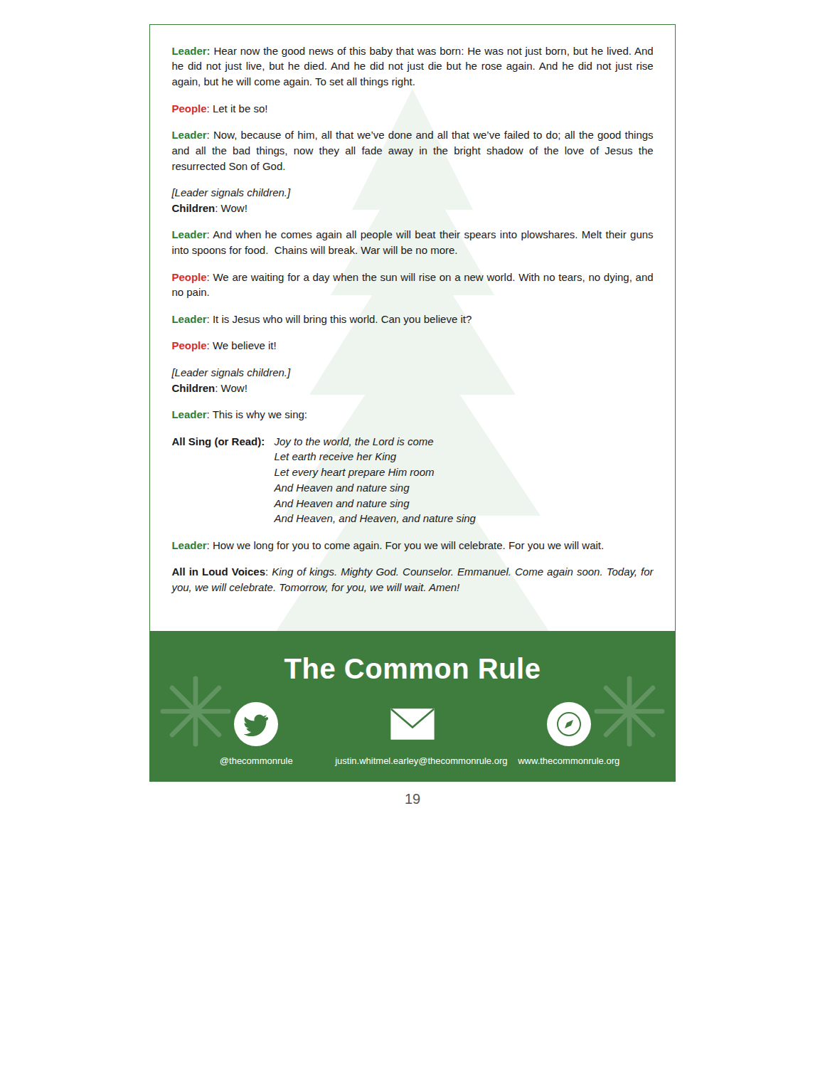Leader: Hear now the good news of this baby that was born: He was not just born, but he lived. And he did not just live, but he died. And he did not just die but he rose again. And he did not just rise again, but he will come again. To set all things right.
People: Let it be so!
Leader: Now, because of him, all that we’ve done and all that we’ve failed to do; all the good things and all the bad things, now they all fade away in the bright shadow of the love of Jesus the resurrected Son of God.
[Leader signals children.]
Children: Wow!
Leader: And when he comes again all people will beat their spears into plowshares. Melt their guns into spoons for food. Chains will break. War will be no more.
People: We are waiting for a day when the sun will rise on a new world. With no tears, no dying, and no pain.
Leader: It is Jesus who will bring this world. Can you believe it?
People: We believe it!
[Leader signals children.]
Children: Wow!
Leader: This is why we sing:
All Sing (or Read): Joy to the world, the Lord is come
Let earth receive her King
Let every heart prepare Him room
And Heaven and nature sing
And Heaven and nature sing
And Heaven, and Heaven, and nature sing
Leader: How we long for you to come again. For you we will celebrate. For you we will wait.
All in Loud Voices: King of kings. Mighty God. Counselor. Emmanuel. Come again soon. Today, for you, we will celebrate. Tomorrow, for you, we will wait. Amen!
The Common Rule
@thecommonrule
justin.whitmel.earley@thecommonrule.org
www.thecommonrule.org
19